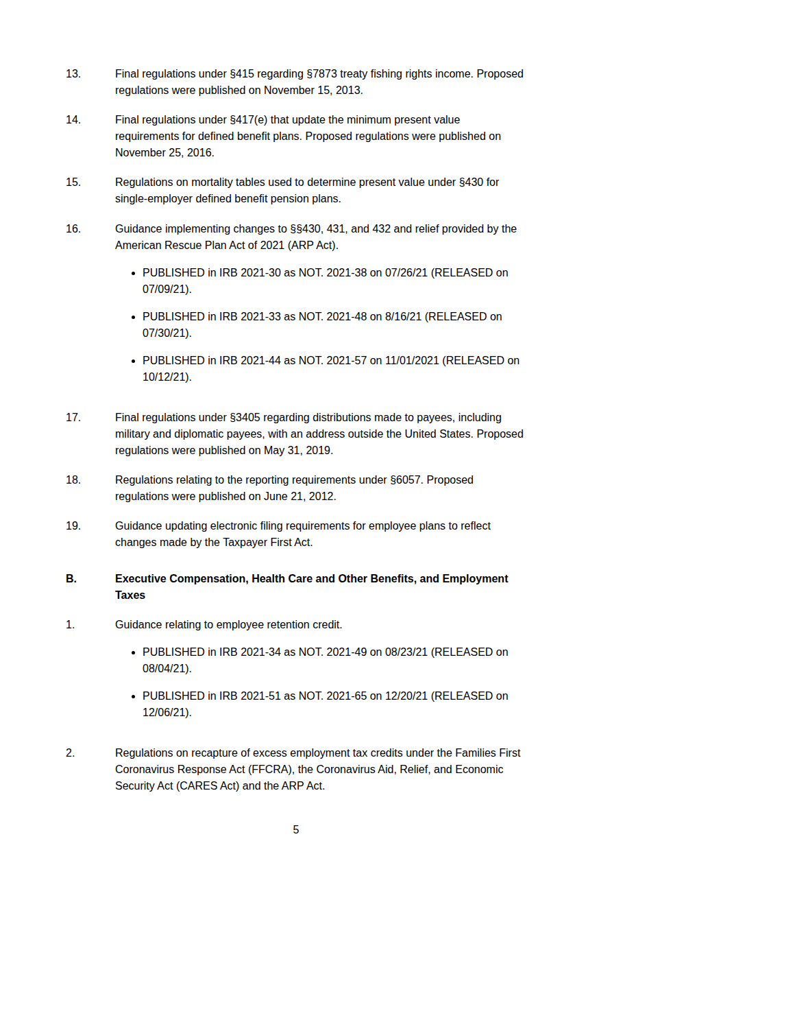13.
Final regulations under §415 regarding §7873 treaty fishing rights income. Proposed regulations were published on November 15, 2013.
14.
Final regulations under §417(e) that update the minimum present value requirements for defined benefit plans. Proposed regulations were published on November 25, 2016.
15.
Regulations on mortality tables used to determine present value under §430 for single-employer defined benefit pension plans.
16.
Guidance implementing changes to §§430, 431, and 432 and relief provided by the American Rescue Plan Act of 2021 (ARP Act).
PUBLISHED in IRB 2021-30 as NOT. 2021-38 on 07/26/21 (RELEASED on 07/09/21).
PUBLISHED in IRB 2021-33 as NOT. 2021-48 on 8/16/21 (RELEASED on 07/30/21).
PUBLISHED in IRB 2021-44 as NOT. 2021-57 on 11/01/2021 (RELEASED on 10/12/21).
17.
Final regulations under §3405 regarding distributions made to payees, including military and diplomatic payees, with an address outside the United States. Proposed regulations were published on May 31, 2019.
18.
Regulations relating to the reporting requirements under §6057. Proposed regulations were published on June 21, 2012.
19.
Guidance updating electronic filing requirements for employee plans to reflect changes made by the Taxpayer First Act.
B.
Executive Compensation, Health Care and Other Benefits, and Employment Taxes
1.
Guidance relating to employee retention credit.
PUBLISHED in IRB 2021-34 as NOT. 2021-49 on 08/23/21 (RELEASED on 08/04/21).
PUBLISHED in IRB 2021-51 as NOT. 2021-65 on 12/20/21 (RELEASED on 12/06/21).
2.
Regulations on recapture of excess employment tax credits under the Families First Coronavirus Response Act (FFCRA), the Coronavirus Aid, Relief, and Economic Security Act (CARES Act) and the ARP Act.
5